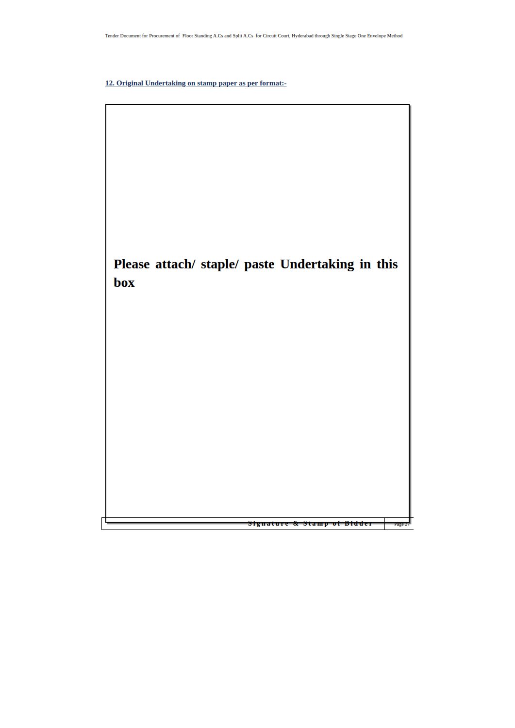Tender Document for Procurement of Floor Standing A.Cs and Split A.Cs for Circuit Court, Hyderabad through Single Stage One Envelope Method
12. Original Undertaking on stamp paper as per format:-
Please attach/ staple/ paste Undertaking in this box
Signature & Stamp of Bidder Page 27